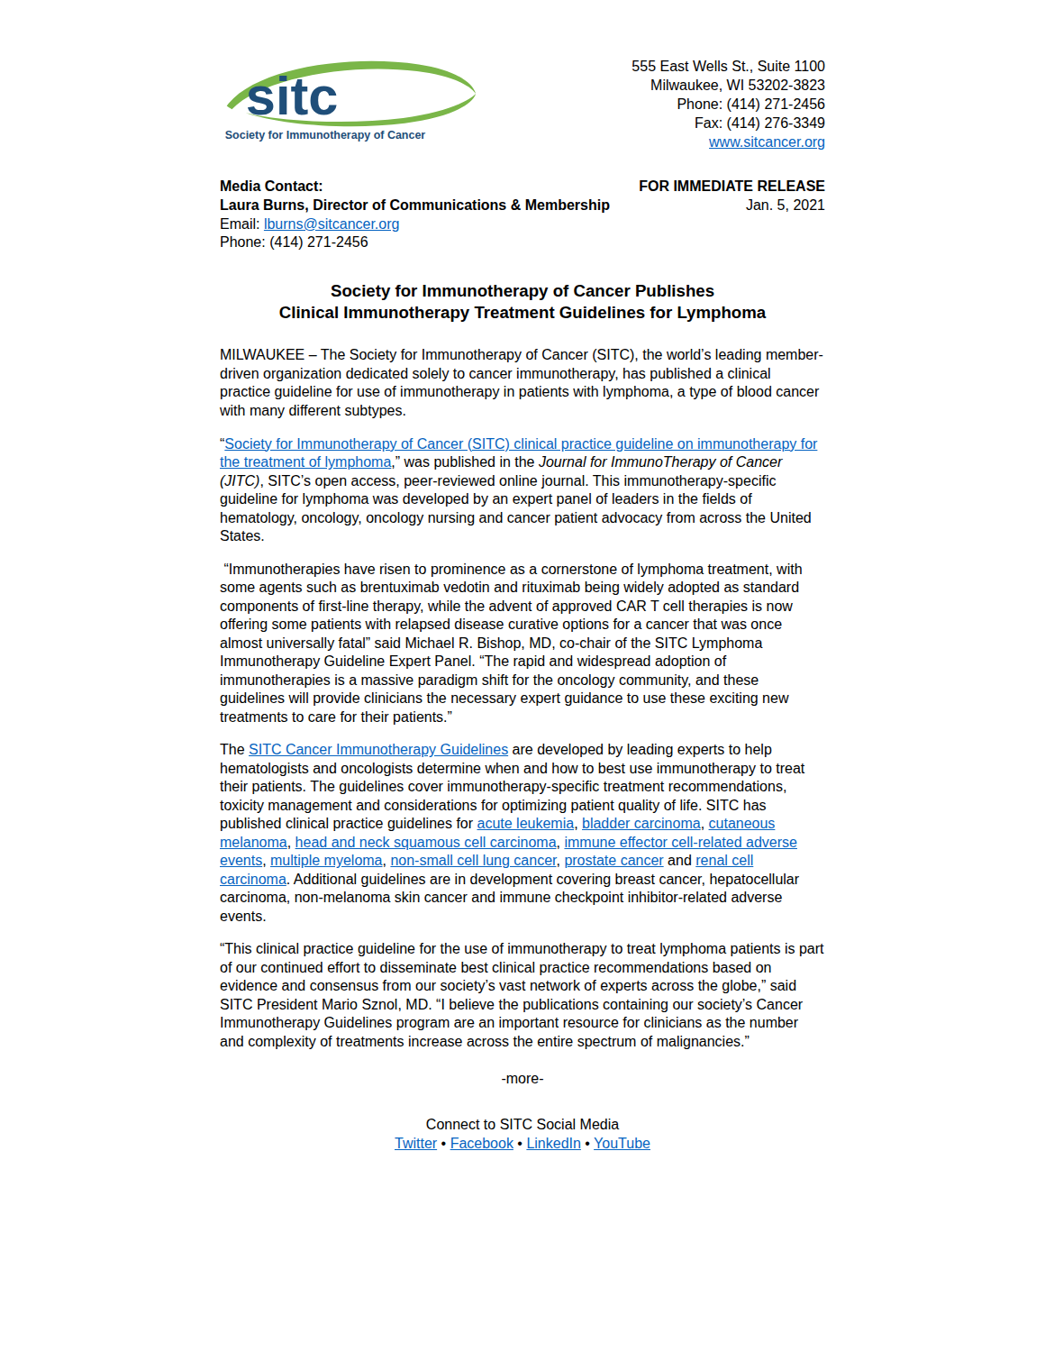sitc Society for Immunotherapy of Cancer
555 East Wells St., Suite 1100
Milwaukee, WI 53202-3823
Phone: (414) 271-2456
Fax: (414) 276-3349
www.sitcancer.org
Media Contact:
Laura Burns, Director of Communications & Membership
Email: lburns@sitcancer.org
Phone: (414) 271-2456
FOR IMMEDIATE RELEASE
Jan. 5, 2021
Society for Immunotherapy of Cancer Publishes
Clinical Immunotherapy Treatment Guidelines for Lymphoma
MILWAUKEE – The Society for Immunotherapy of Cancer (SITC), the world’s leading member-driven organization dedicated solely to cancer immunotherapy, has published a clinical practice guideline for use of immunotherapy in patients with lymphoma, a type of blood cancer with many different subtypes.
“Society for Immunotherapy of Cancer (SITC) clinical practice guideline on immunotherapy for the treatment of lymphoma,” was published in the Journal for ImmunoTherapy of Cancer (JITC), SITC’s open access, peer-reviewed online journal. This immunotherapy-specific guideline for lymphoma was developed by an expert panel of leaders in the fields of hematology, oncology, oncology nursing and cancer patient advocacy from across the United States.
“Immunotherapies have risen to prominence as a cornerstone of lymphoma treatment, with some agents such as brentuximab vedotin and rituximab being widely adopted as standard components of first-line therapy, while the advent of approved CAR T cell therapies is now offering some patients with relapsed disease curative options for a cancer that was once almost universally fatal” said Michael R. Bishop, MD, co-chair of the SITC Lymphoma Immunotherapy Guideline Expert Panel. “The rapid and widespread adoption of immunotherapies is a massive paradigm shift for the oncology community, and these guidelines will provide clinicians the necessary expert guidance to use these exciting new treatments to care for their patients.”
The SITC Cancer Immunotherapy Guidelines are developed by leading experts to help hematologists and oncologists determine when and how to best use immunotherapy to treat their patients. The guidelines cover immunotherapy-specific treatment recommendations, toxicity management and considerations for optimizing patient quality of life. SITC has published clinical practice guidelines for acute leukemia, bladder carcinoma, cutaneous melanoma, head and neck squamous cell carcinoma, immune effector cell-related adverse events, multiple myeloma, non-small cell lung cancer, prostate cancer and renal cell carcinoma. Additional guidelines are in development covering breast cancer, hepatocellular carcinoma, non-melanoma skin cancer and immune checkpoint inhibitor-related adverse events.
“This clinical practice guideline for the use of immunotherapy to treat lymphoma patients is part of our continued effort to disseminate best clinical practice recommendations based on evidence and consensus from our society’s vast network of experts across the globe,” said SITC President Mario Sznol, MD. “I believe the publications containing our society’s Cancer Immunotherapy Guidelines program are an important resource for clinicians as the number and complexity of treatments increase across the entire spectrum of malignancies.”
-more-
Connect to SITC Social Media Twitter • Facebook • LinkedIn • YouTube